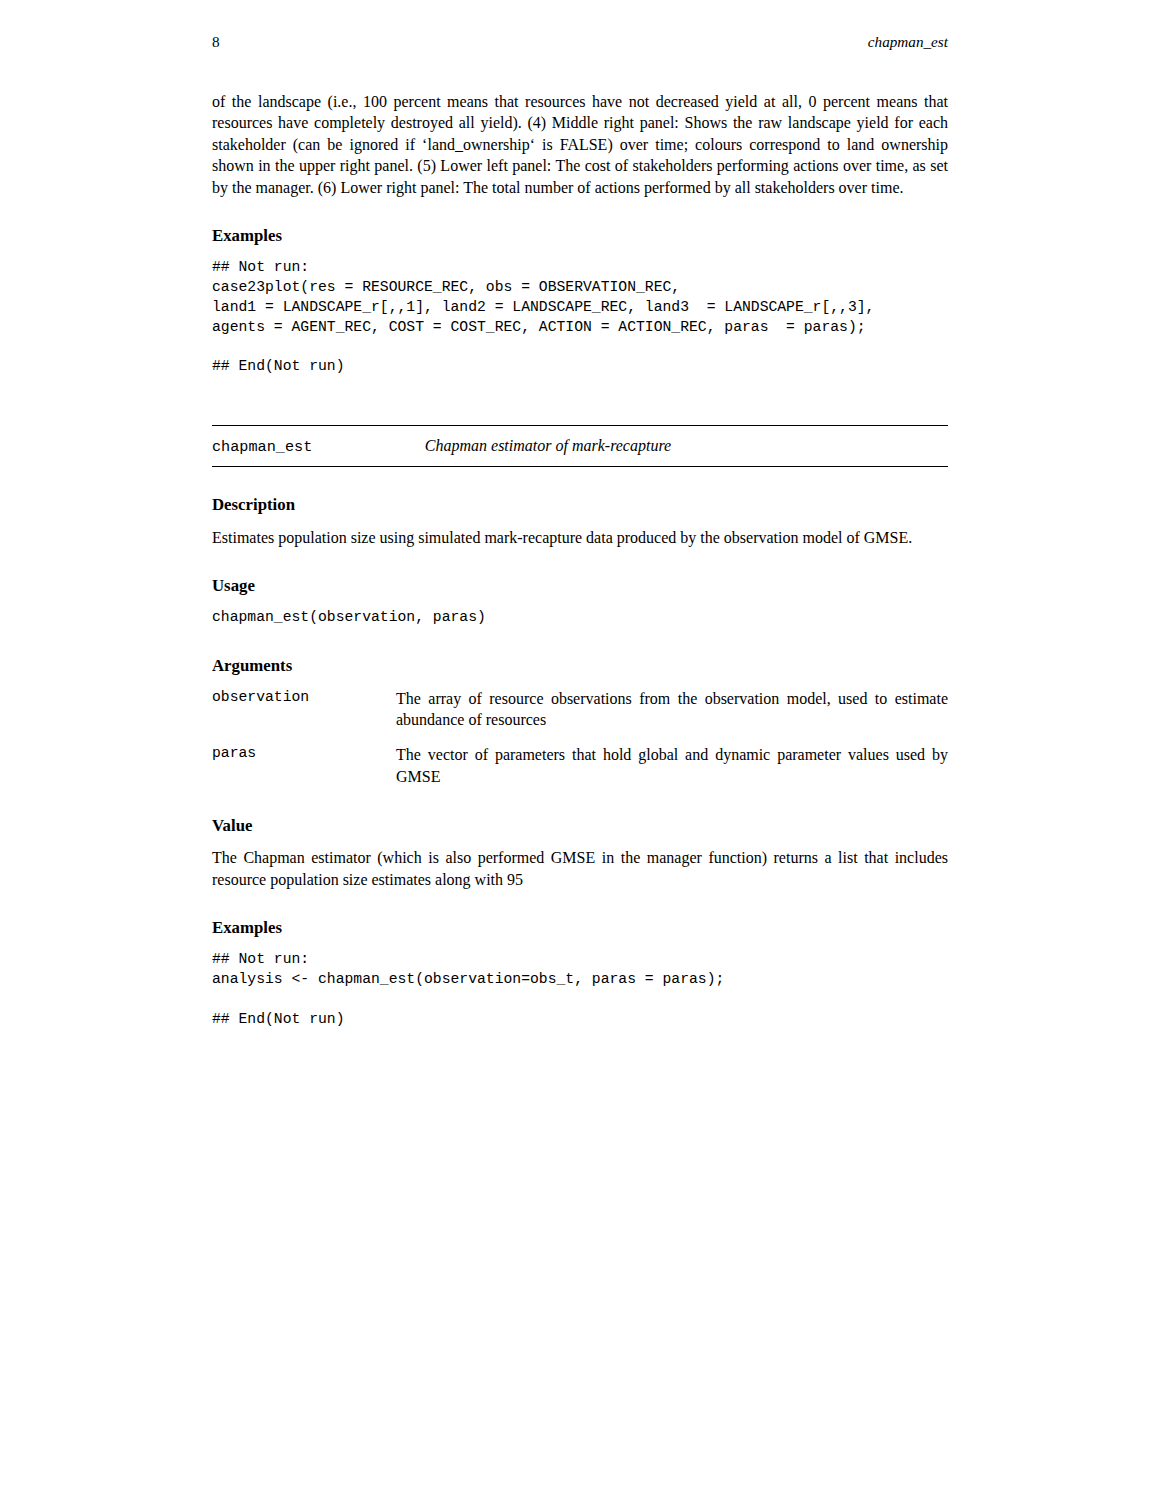8 chapman_est
of the landscape (i.e., 100 percent means that resources have not decreased yield at all, 0 percent means that resources have completely destroyed all yield). (4) Middle right panel: Shows the raw landscape yield for each stakeholder (can be ignored if ‘land_ownership‘ is FALSE) over time; colours correspond to land ownership shown in the upper right panel. (5) Lower left panel: The cost of stakeholders performing actions over time, as set by the manager. (6) Lower right panel: The total number of actions performed by all stakeholders over time.
Examples
## Not run: 
case23plot(res = RESOURCE_REC, obs = OBSERVATION_REC, 
land1 = LANDSCAPE_r[,,1], land2 = LANDSCAPE_REC, land3  = LANDSCAPE_r[,,3], 
agents = AGENT_REC, COST = COST_REC, ACTION = ACTION_REC, paras  = paras);

## End(Not run)
chapman_est Chapman estimator of mark-recapture
Description
Estimates population size using simulated mark-recapture data produced by the observation model of GMSE.
Usage
chapman_est(observation, paras)
Arguments
observation
The array of resource observations from the observation model, used to estimate abundance of resources
paras
The vector of parameters that hold global and dynamic parameter values used by GMSE
Value
The Chapman estimator (which is also performed GMSE in the manager function) returns a list that includes resource population size estimates along with 95
Examples
## Not run: 
analysis <- chapman_est(observation=obs_t, paras = paras);

## End(Not run)